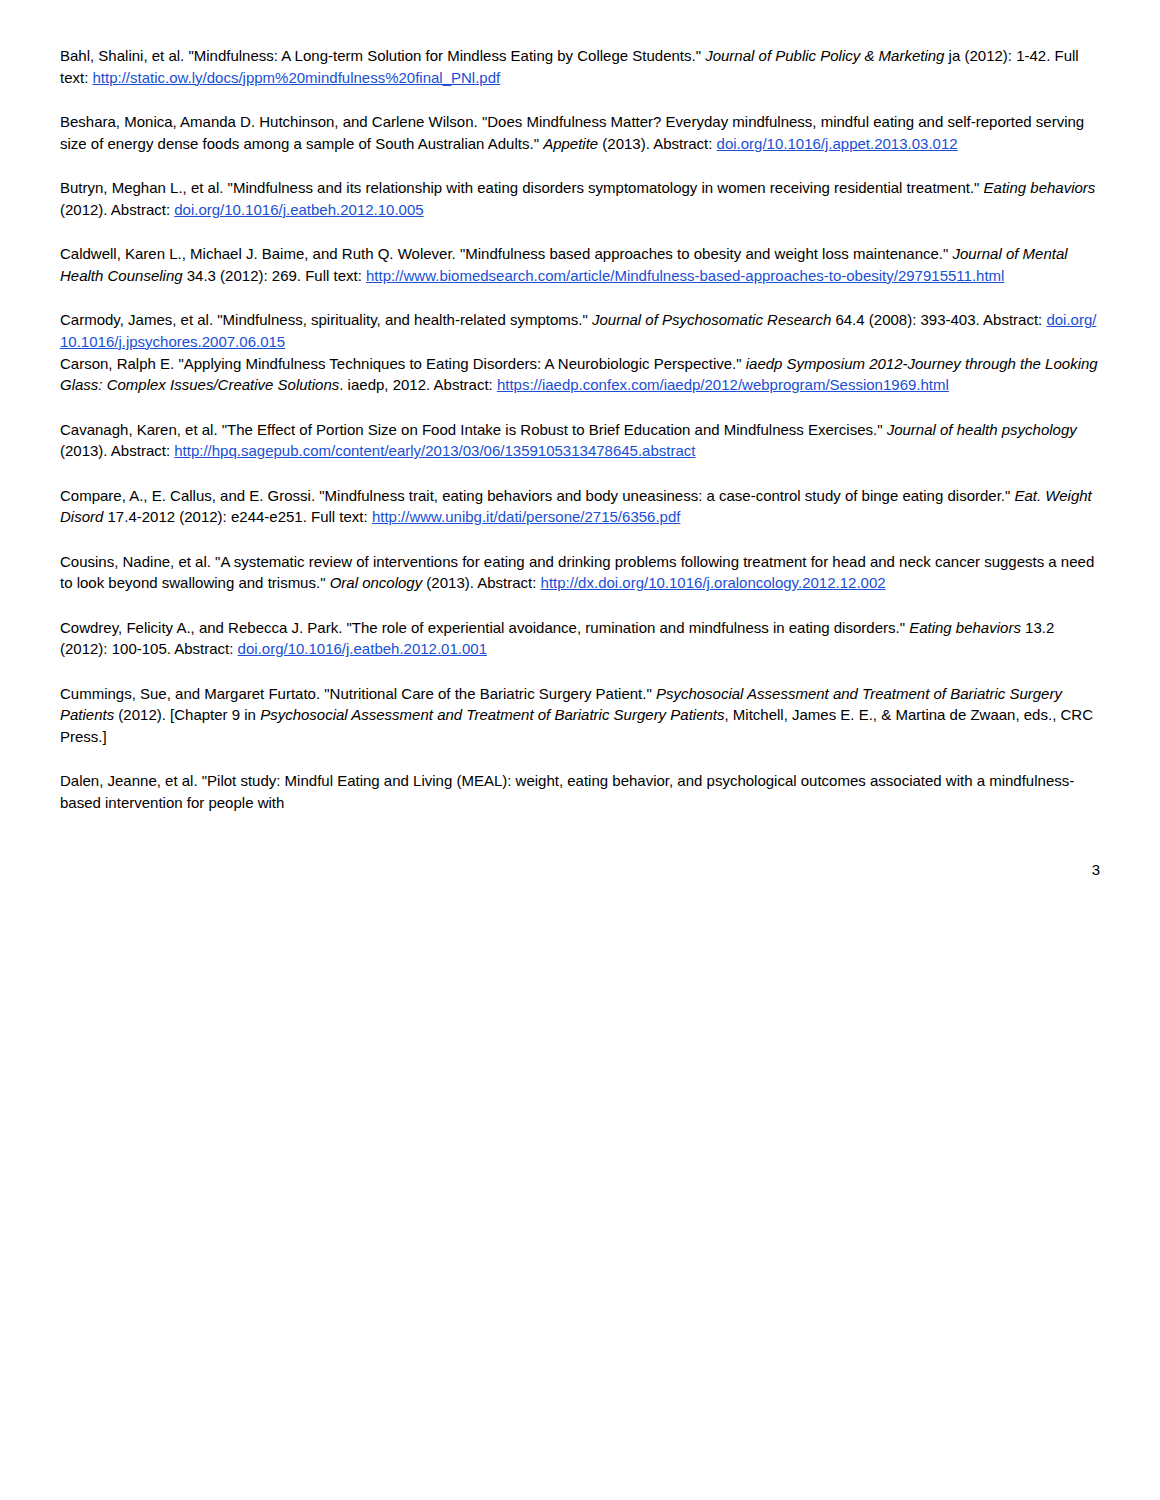Bahl, Shalini, et al. "Mindfulness: A Long-term Solution for Mindless Eating by College Students." Journal of Public Policy & Marketing ja (2012): 1-42. Full text: http://static.ow.ly/docs/jppm%20mindfulness%20final_PNl.pdf
Beshara, Monica, Amanda D. Hutchinson, and Carlene Wilson. "Does Mindfulness Matter? Everyday mindfulness, mindful eating and self-reported serving size of energy dense foods among a sample of South Australian Adults." Appetite (2013). Abstract: doi.org/10.1016/j.appet.2013.03.012
Butryn, Meghan L., et al. "Mindfulness and its relationship with eating disorders symptomatology in women receiving residential treatment." Eating behaviors (2012). Abstract: doi.org/10.1016/j.eatbeh.2012.10.005
Caldwell, Karen L., Michael J. Baime, and Ruth Q. Wolever. "Mindfulness based approaches to obesity and weight loss maintenance." Journal of Mental Health Counseling 34.3 (2012): 269. Full text: http://www.biomedsearch.com/article/Mindfulness-based-approaches-to-obesity/297915511.html
Carmody, James, et al. "Mindfulness, spirituality, and health-related symptoms." Journal of Psychosomatic Research 64.4 (2008): 393-403. Abstract: doi.org/10.1016/j.jpsychores.2007.06.015
Carson, Ralph E. "Applying Mindfulness Techniques to Eating Disorders: A Neurobiologic Perspective." iaedp Symposium 2012-Journey through the Looking Glass: Complex Issues/Creative Solutions. iaedp, 2012. Abstract: https://iaedp.confex.com/iaedp/2012/webprogram/Session1969.html
Cavanagh, Karen, et al. "The Effect of Portion Size on Food Intake is Robust to Brief Education and Mindfulness Exercises." Journal of health psychology (2013). Abstract: http://hpq.sagepub.com/content/early/2013/03/06/1359105313478645.abstract
Compare, A., E. Callus, and E. Grossi. "Mindfulness trait, eating behaviors and body uneasiness: a case-control study of binge eating disorder." Eat. Weight Disord 17.4-2012 (2012): e244-e251. Full text: http://www.unibg.it/dati/persone/2715/6356.pdf
Cousins, Nadine, et al. "A systematic review of interventions for eating and drinking problems following treatment for head and neck cancer suggests a need to look beyond swallowing and trismus." Oral oncology (2013). Abstract: http://dx.doi.org/10.1016/j.oraloncology.2012.12.002
Cowdrey, Felicity A., and Rebecca J. Park. "The role of experiential avoidance, rumination and mindfulness in eating disorders." Eating behaviors 13.2 (2012): 100-105. Abstract: doi.org/10.1016/j.eatbeh.2012.01.001
Cummings, Sue, and Margaret Furtato. "Nutritional Care of the Bariatric Surgery Patient." Psychosocial Assessment and Treatment of Bariatric Surgery Patients (2012). [Chapter 9 in Psychosocial Assessment and Treatment of Bariatric Surgery Patients, Mitchell, James E. E., & Martina de Zwaan, eds., CRC Press.]
Dalen, Jeanne, et al. "Pilot study: Mindful Eating and Living (MEAL): weight, eating behavior, and psychological outcomes associated with a mindfulness-based intervention for people with
3